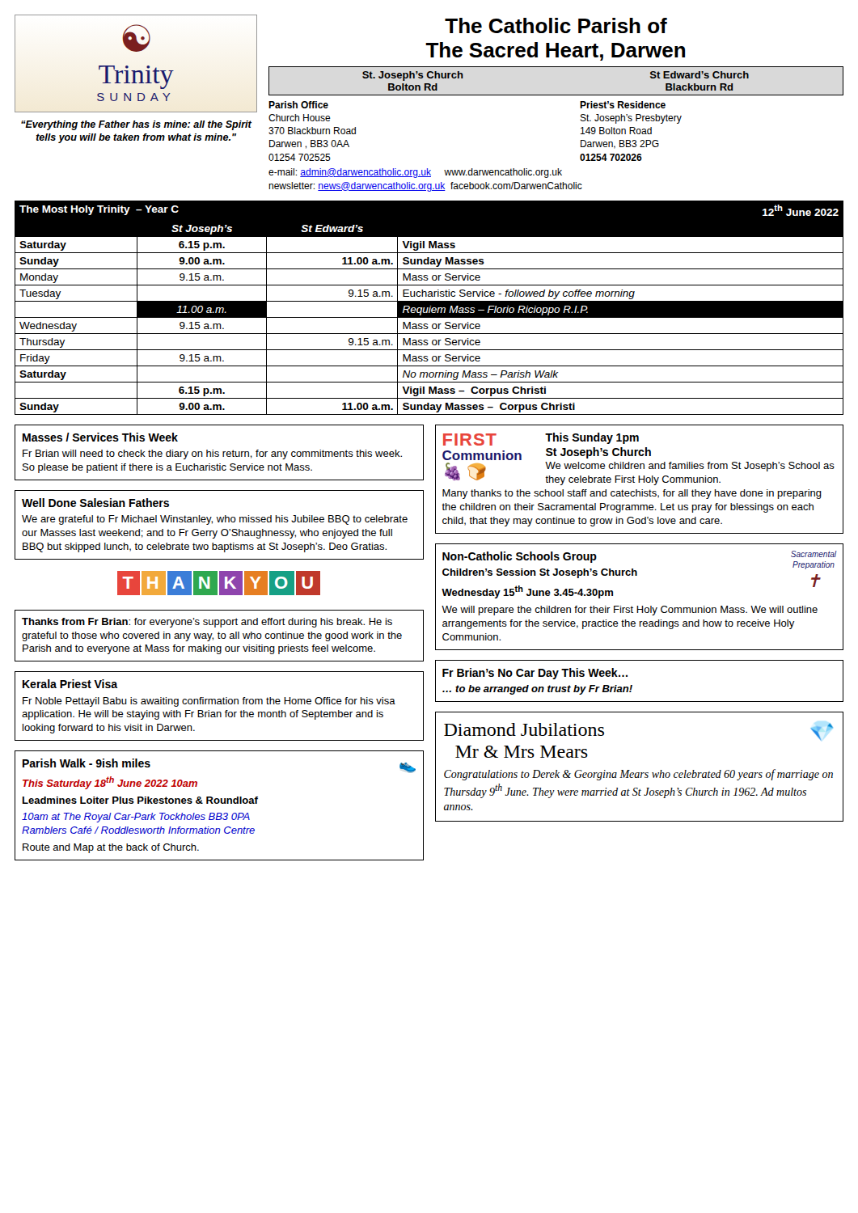☯
Trinity
SUNDAY
“Everything the Father has is mine: all the Spirit tells you will be taken from what is mine."
The Catholic Parish of
The Sacred Heart, Darwen
St. Joseph’s Church
Bolton Rd
St Edward’s Church
Blackburn Rd
Parish Office Church House
370 Blackburn Road
Darwen , BB3 0AA
01254 702525
Priest’s Residence St. Joseph’s Presbytery
149 Bolton Road
Darwen, BB3 2PG
01254 702026
e-mail: admin@darwencatholic.org.uk www.darwencatholic.org.uk
newsletter: news@darwencatholic.org.uk facebook.com/DarwenCatholic
| The Most Holy Trinity – Year C | 12 th June 2022 |
| --- | --- |
| | St Joseph’s | St Edward’s | |
| Saturday | 6.15 p.m. | | Vigil Mass |
| Sunday | 9.00 a.m. | 11.00 a.m. | Sunday Masses |
| Monday | 9.15 a.m. | | Mass or Service |
| Tuesday | | 9.15 a.m. | Eucharistic Service - followed by coffee morning |
| | 11.00 a.m. | | Requiem Mass – Florio Ricioppo R.I.P. |
| Wednesday | 9.15 a.m. | | Mass or Service |
| Thursday | | 9.15 a.m. | Mass or Service |
| Friday | 9.15 a.m. | | Mass or Service |
| Saturday | | | No morning Mass – Parish Walk |
| | 6.15 p.m. | | Vigil Mass – Corpus Christi |
| Sunday | 9.00 a.m. | 11.00 a.m. | Sunday Masses – Corpus Christi |
Masses / Services This Week
Fr Brian will need to check the diary on his return, for any commitments this week. So please be patient if there is a Eucharistic Service not Mass.
Well Done Salesian Fathers
We are grateful to Fr Michael Winstanley, who missed his Jubilee BBQ to celebrate our Masses last weekend; and to Fr Gerry O’Shaughnessy, who enjoyed the full BBQ but skipped lunch, to celebrate two baptisms at St Joseph’s. Deo Gratias.
THANKYOU
Thanks from Fr Brian: for everyone’s support and effort during his break. He is grateful to those who covered in any way, to all who continue the good work in the Parish and to everyone at Mass for making our visiting priests feel welcome.
Kerala Priest Visa
Fr Noble Pettayil Babu is awaiting confirmation from the Home Office for his visa application. He will be staying with Fr Brian for the month of September and is looking forward to his visit in Darwen.
👟
Parish Walk - 9ish miles
This Saturday 18th June 2022 10am
Leadmines Loiter Plus Pikestones & Roundloaf
10am at The Royal Car-Park Tockholes BB3 0PA
Ramblers Café / Roddlesworth Information Centre
Route and Map at the back of Church.
FIRST
Communion
🍇 🍞
This Sunday 1pm
St Joseph’s Church
We welcome children and families from St Joseph’s School as they celebrate First Holy Communion.
Many thanks to the school staff and catechists, for all they have done in preparing the children on their Sacramental Programme. Let us pray for blessings on each child, that they may continue to grow in God’s love and care.
Sacramental
Preparation
✝
Non-Catholic Schools Group
Children’s Session St Joseph’s Church
Wednesday 15th June 3.45-4.30pm
We will prepare the children for their First Holy Communion Mass. We will outline arrangements for the service, practice the readings and how to receive Holy Communion.
Fr Brian’s No Car Day This Week…
… to be arranged on trust by Fr Brian!
💎
Diamond JubilationsMr & Mrs Mears
Congratulations to Derek & Georgina Mears who celebrated 60 years of marriage on Thursday 9th June. They were married at St Joseph’s Church in 1962. Ad multos annos.